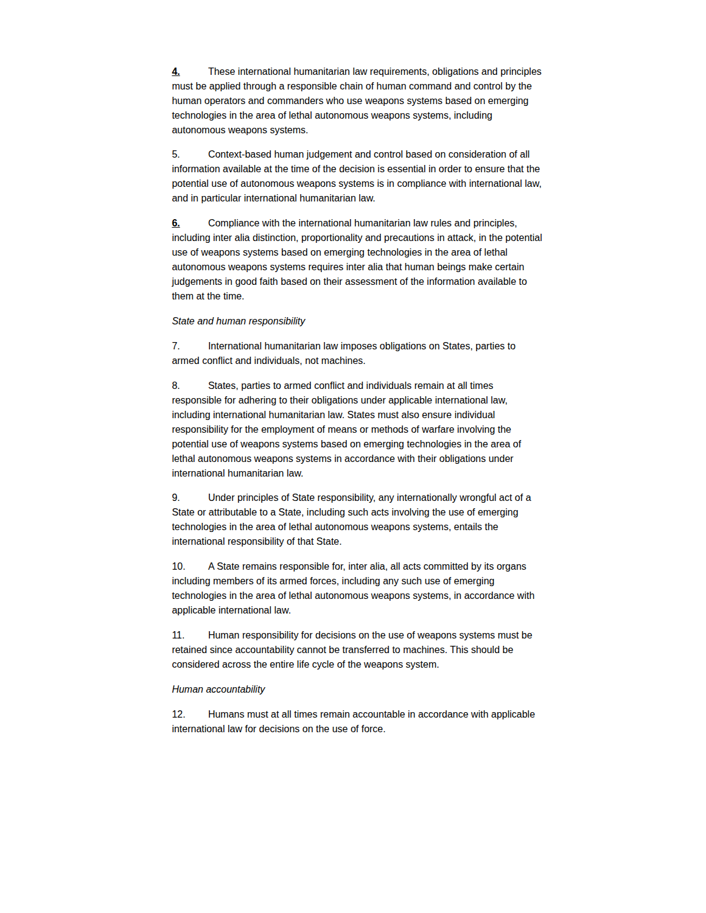4. These international humanitarian law requirements, obligations and principles must be applied through a responsible chain of human command and control by the human operators and commanders who use weapons systems based on emerging technologies in the area of lethal autonomous weapons systems, including autonomous weapons systems.
5. Context-based human judgement and control based on consideration of all information available at the time of the decision is essential in order to ensure that the potential use of autonomous weapons systems is in compliance with international law, and in particular international humanitarian law.
6. Compliance with the international humanitarian law rules and principles, including inter alia distinction, proportionality and precautions in attack, in the potential use of weapons systems based on emerging technologies in the area of lethal autonomous weapons systems requires inter alia that human beings make certain judgements in good faith based on their assessment of the information available to them at the time.
State and human responsibility
7. International humanitarian law imposes obligations on States, parties to armed conflict and individuals, not machines.
8. States, parties to armed conflict and individuals remain at all times responsible for adhering to their obligations under applicable international law, including international humanitarian law. States must also ensure individual responsibility for the employment of means or methods of warfare involving the potential use of weapons systems based on emerging technologies in the area of lethal autonomous weapons systems in accordance with their obligations under international humanitarian law.
9. Under principles of State responsibility, any internationally wrongful act of a State or attributable to a State, including such acts involving the use of emerging technologies in the area of lethal autonomous weapons systems, entails the international responsibility of that State.
10. A State remains responsible for, inter alia, all acts committed by its organs including members of its armed forces, including any such use of emerging technologies in the area of lethal autonomous weapons systems, in accordance with applicable international law.
11. Human responsibility for decisions on the use of weapons systems must be retained since accountability cannot be transferred to machines. This should be considered across the entire life cycle of the weapons system.
Human accountability
12. Humans must at all times remain accountable in accordance with applicable international law for decisions on the use of force.